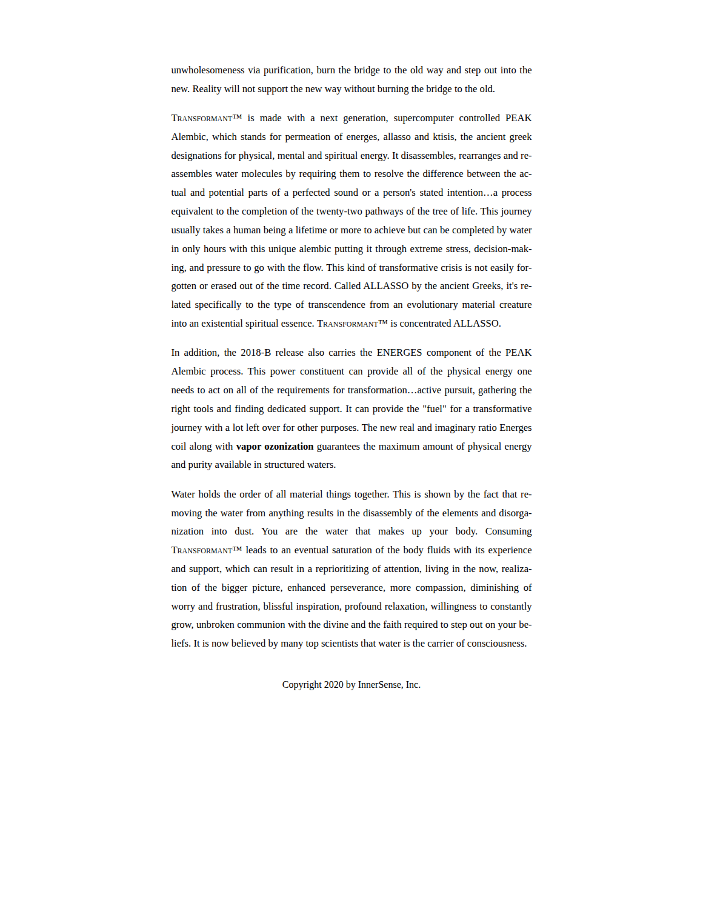unwholesomeness via purification, burn the bridge to the old way and step out into the new. Reality will not support the new way without burning the bridge to the old.
Transformant™ is made with a next generation, supercomputer controlled PEAK Alembic, which stands for permeation of energes, allasso and ktisis, the ancient greek designations for physical, mental and spiritual energy. It disassembles, rearranges and reassembles water molecules by requiring them to resolve the difference between the actual and potential parts of a perfected sound or a person's stated intention…a process equivalent to the completion of the twenty-two pathways of the tree of life. This journey usually takes a human being a lifetime or more to achieve but can be completed by water in only hours with this unique alembic putting it through extreme stress, decision-making, and pressure to go with the flow. This kind of transformative crisis is not easily forgotten or erased out of the time record. Called ALLASSO by the ancient Greeks, it's related specifically to the type of transcendence from an evolutionary material creature into an existential spiritual essence. Transformant™ is concentrated ALLASSO.
In addition, the 2018-B release also carries the ENERGES component of the PEAK Alembic process. This power constituent can provide all of the physical energy one needs to act on all of the requirements for transformation…active pursuit, gathering the right tools and finding dedicated support. It can provide the "fuel" for a transformative journey with a lot left over for other purposes. The new real and imaginary ratio Energes coil along with vapor ozonization guarantees the maximum amount of physical energy and purity available in structured waters.
Water holds the order of all material things together. This is shown by the fact that removing the water from anything results in the disassembly of the elements and disorganization into dust. You are the water that makes up your body. Consuming Transformant™ leads to an eventual saturation of the body fluids with its experience and support, which can result in a reprioritizing of attention, living in the now, realization of the bigger picture, enhanced perseverance, more compassion, diminishing of worry and frustration, blissful inspiration, profound relaxation, willingness to constantly grow, unbroken communion with the divine and the faith required to step out on your beliefs. It is now believed by many top scientists that water is the carrier of consciousness.
Copyright 2020 by InnerSense, Inc.